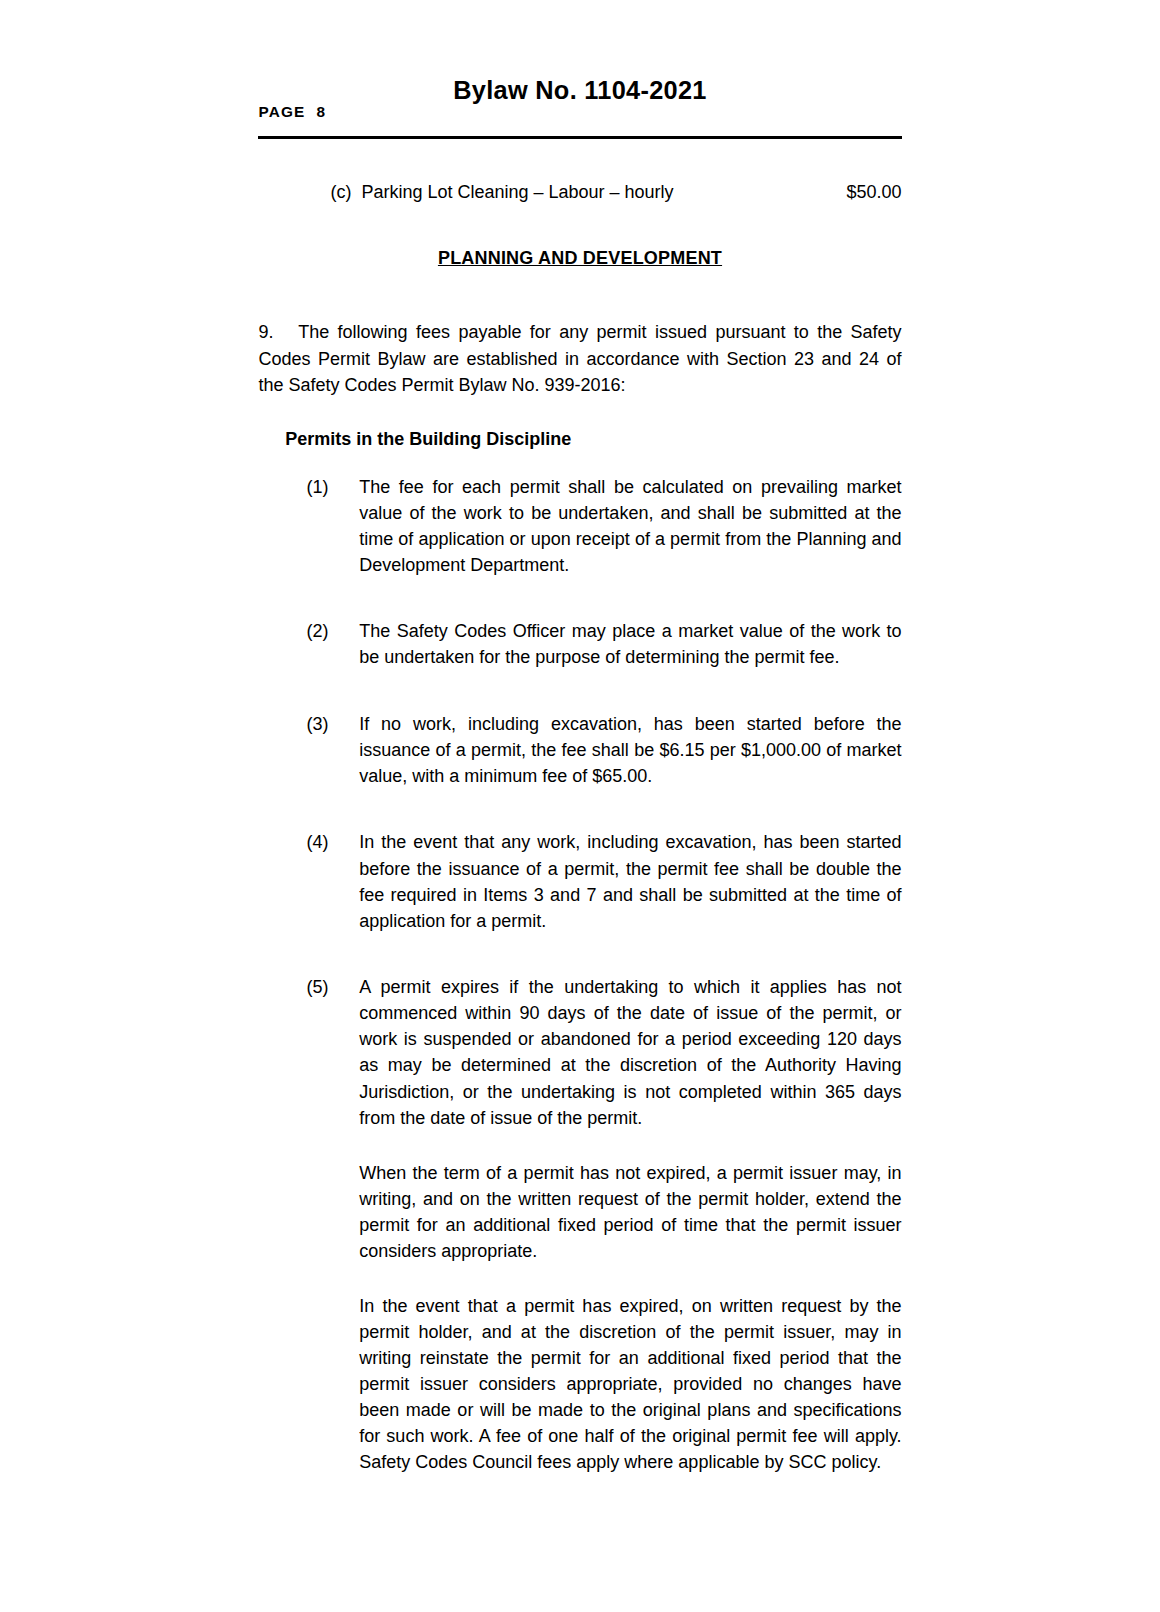PAGE 8
Bylaw No. 1104-2021
(c) Parking Lot Cleaning – Labour – hourly $50.00
PLANNING AND DEVELOPMENT
9. The following fees payable for any permit issued pursuant to the Safety Codes Permit Bylaw are established in accordance with Section 23 and 24 of the Safety Codes Permit Bylaw No. 939-2016:
Permits in the Building Discipline
(1) The fee for each permit shall be calculated on prevailing market value of the work to be undertaken, and shall be submitted at the time of application or upon receipt of a permit from the Planning and Development Department.
(2) The Safety Codes Officer may place a market value of the work to be undertaken for the purpose of determining the permit fee.
(3) If no work, including excavation, has been started before the issuance of a permit, the fee shall be $6.15 per $1,000.00 of market value, with a minimum fee of $65.00.
(4) In the event that any work, including excavation, has been started before the issuance of a permit, the permit fee shall be double the fee required in Items 3 and 7 and shall be submitted at the time of application for a permit.
(5)
A permit expires if the undertaking to which it applies has not commenced within 90 days of the date of issue of the permit, or work is suspended or abandoned for a period exceeding 120 days as may be determined at the discretion of the Authority Having Jurisdiction, or the undertaking is not completed within 365 days from the date of issue of the permit.
When the term of a permit has not expired, a permit issuer may, in writing, and on the written request of the permit holder, extend the permit for an additional fixed period of time that the permit issuer considers appropriate.
In the event that a permit has expired, on written request by the permit holder, and at the discretion of the permit issuer, may in writing reinstate the permit for an additional fixed period that the permit issuer considers appropriate, provided no changes have been made or will be made to the original plans and specifications for such work. A fee of one half of the original permit fee will apply. Safety Codes Council fees apply where applicable by SCC policy.